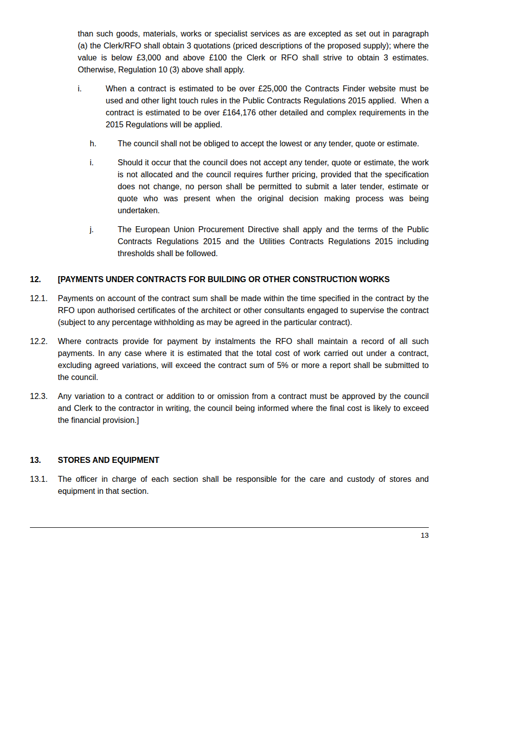than such goods, materials, works or specialist services as are excepted as set out in paragraph (a) the Clerk/RFO shall obtain 3 quotations (priced descriptions of the proposed supply); where the value is below £3,000 and above £100 the Clerk or RFO shall strive to obtain 3 estimates. Otherwise, Regulation 10 (3) above shall apply.
i.
When a contract is estimated to be over £25,000 the Contracts Finder website must be used and other light touch rules in the Public Contracts Regulations 2015 applied. When a contract is estimated to be over £164,176 other detailed and complex requirements in the 2015 Regulations will be applied.
h.
The council shall not be obliged to accept the lowest or any tender, quote or estimate.
i.
Should it occur that the council does not accept any tender, quote or estimate, the work is not allocated and the council requires further pricing, provided that the specification does not change, no person shall be permitted to submit a later tender, estimate or quote who was present when the original decision making process was being undertaken.
j.
The European Union Procurement Directive shall apply and the terms of the Public Contracts Regulations 2015 and the Utilities Contracts Regulations 2015 including thresholds shall be followed.
12.
[Payments under contracts for building or other construction works
12.1.
Payments on account of the contract sum shall be made within the time specified in the contract by the RFO upon authorised certificates of the architect or other consultants engaged to supervise the contract (subject to any percentage withholding as may be agreed in the particular contract).
12.2.
Where contracts provide for payment by instalments the RFO shall maintain a record of all such payments. In any case where it is estimated that the total cost of work carried out under a contract, excluding agreed variations, will exceed the contract sum of 5% or more a report shall be submitted to the council.
12.3.
Any variation to a contract or addition to or omission from a contract must be approved by the council and Clerk to the contractor in writing, the council being informed where the final cost is likely to exceed the financial provision.]
13.
Stores and equipment
13.1.
The officer in charge of each section shall be responsible for the care and custody of stores and equipment in that section.
13